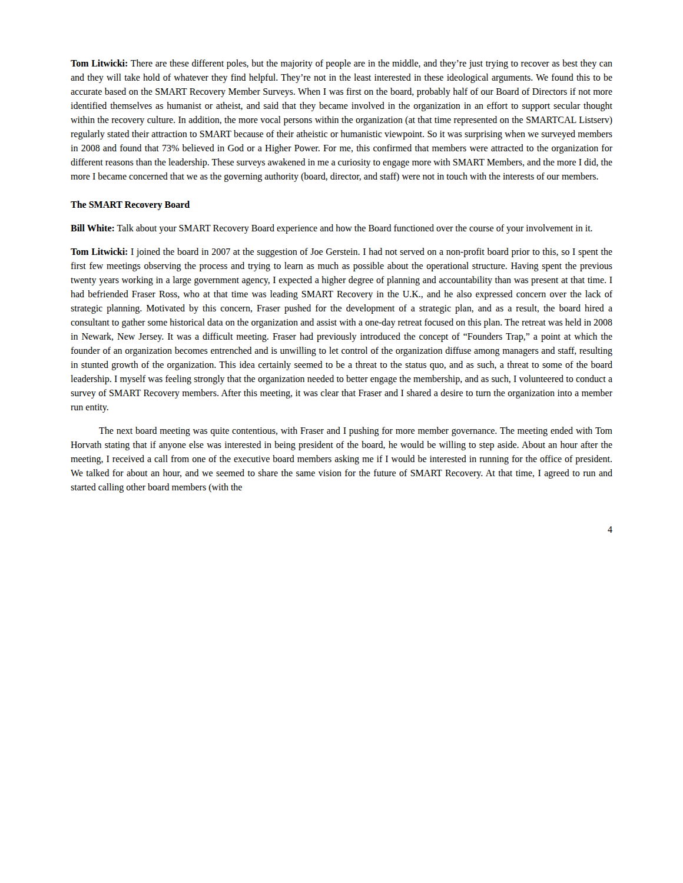Tom Litwicki: There are these different poles, but the majority of people are in the middle, and they’re just trying to recover as best they can and they will take hold of whatever they find helpful. They’re not in the least interested in these ideological arguments. We found this to be accurate based on the SMART Recovery Member Surveys. When I was first on the board, probably half of our Board of Directors if not more identified themselves as humanist or atheist, and said that they became involved in the organization in an effort to support secular thought within the recovery culture. In addition, the more vocal persons within the organization (at that time represented on the SMARTCAL Listserv) regularly stated their attraction to SMART because of their atheistic or humanistic viewpoint. So it was surprising when we surveyed members in 2008 and found that 73% believed in God or a Higher Power. For me, this confirmed that members were attracted to the organization for different reasons than the leadership. These surveys awakened in me a curiosity to engage more with SMART Members, and the more I did, the more I became concerned that we as the governing authority (board, director, and staff) were not in touch with the interests of our members.
The SMART Recovery Board
Bill White: Talk about your SMART Recovery Board experience and how the Board functioned over the course of your involvement in it.
Tom Litwicki: I joined the board in 2007 at the suggestion of Joe Gerstein. I had not served on a non-profit board prior to this, so I spent the first few meetings observing the process and trying to learn as much as possible about the operational structure. Having spent the previous twenty years working in a large government agency, I expected a higher degree of planning and accountability than was present at that time. I had befriended Fraser Ross, who at that time was leading SMART Recovery in the U.K., and he also expressed concern over the lack of strategic planning. Motivated by this concern, Fraser pushed for the development of a strategic plan, and as a result, the board hired a consultant to gather some historical data on the organization and assist with a one-day retreat focused on this plan. The retreat was held in 2008 in Newark, New Jersey. It was a difficult meeting. Fraser had previously introduced the concept of “Founders Trap,” a point at which the founder of an organization becomes entrenched and is unwilling to let control of the organization diffuse among managers and staff, resulting in stunted growth of the organization. This idea certainly seemed to be a threat to the status quo, and as such, a threat to some of the board leadership. I myself was feeling strongly that the organization needed to better engage the membership, and as such, I volunteered to conduct a survey of SMART Recovery members. After this meeting, it was clear that Fraser and I shared a desire to turn the organization into a member run entity.
The next board meeting was quite contentious, with Fraser and I pushing for more member governance. The meeting ended with Tom Horvath stating that if anyone else was interested in being president of the board, he would be willing to step aside. About an hour after the meeting, I received a call from one of the executive board members asking me if I would be interested in running for the office of president. We talked for about an hour, and we seemed to share the same vision for the future of SMART Recovery. At that time, I agreed to run and started calling other board members (with the
4